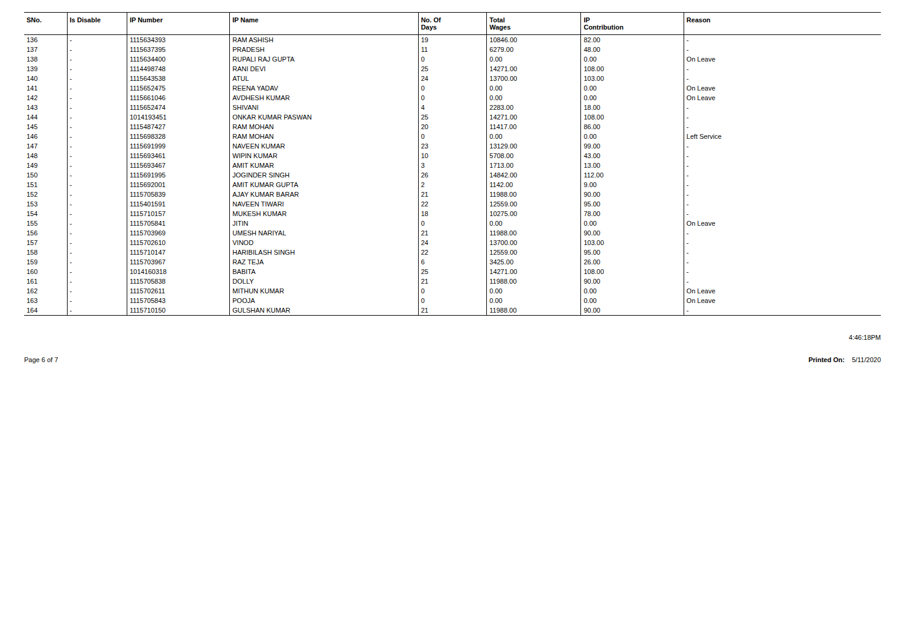| SNo. | Is Disable | IP Number | IP Name | No. Of Days | Total Wages | IP Contribution | Reason |
| --- | --- | --- | --- | --- | --- | --- | --- |
| 136 | - | 1115634393 | RAM ASHISH | 19 | 10846.00 | 82.00 | - |
| 137 | - | 1115637395 | PRADESH | 11 | 6279.00 | 48.00 | - |
| 138 | - | 1115634400 | RUPALI RAJ GUPTA | 0 | 0.00 | 0.00 | On Leave |
| 139 | - | 1114498748 | RANI DEVI | 25 | 14271.00 | 108.00 | - |
| 140 | - | 1115643538 | ATUL | 24 | 13700.00 | 103.00 | - |
| 141 | - | 1115652475 | REENA YADAV | 0 | 0.00 | 0.00 | On Leave |
| 142 | - | 1115661046 | AVDHESH KUMAR | 0 | 0.00 | 0.00 | On Leave |
| 143 | - | 1115652474 | SHIVANI | 4 | 2283.00 | 18.00 | - |
| 144 | - | 1014193451 | ONKAR KUMAR PASWAN | 25 | 14271.00 | 108.00 | - |
| 145 | - | 1115487427 | RAM MOHAN | 20 | 11417.00 | 86.00 | - |
| 146 | - | 1115698328 | RAM MOHAN | 0 | 0.00 | 0.00 | Left Service |
| 147 | - | 1115691999 | NAVEEN KUMAR | 23 | 13129.00 | 99.00 | - |
| 148 | - | 1115693461 | WIPIN KUMAR | 10 | 5708.00 | 43.00 | - |
| 149 | - | 1115693467 | AMIT KUMAR | 3 | 1713.00 | 13.00 | - |
| 150 | - | 1115691995 | JOGINDER SINGH | 26 | 14842.00 | 112.00 | - |
| 151 | - | 1115692001 | AMIT KUMAR GUPTA | 2 | 1142.00 | 9.00 | - |
| 152 | - | 1115705839 | AJAY KUMAR BARAR | 21 | 11988.00 | 90.00 | - |
| 153 | - | 1115401591 | NAVEEN TIWARI | 22 | 12559.00 | 95.00 | - |
| 154 | - | 1115710157 | MUKESH KUMAR | 18 | 10275.00 | 78.00 | - |
| 155 | - | 1115705841 | JITIN | 0 | 0.00 | 0.00 | On Leave |
| 156 | - | 1115703969 | UMESH NARIYAL | 21 | 11988.00 | 90.00 | - |
| 157 | - | 1115702610 | VINOD | 24 | 13700.00 | 103.00 | - |
| 158 | - | 1115710147 | HARIBILASH SINGH | 22 | 12559.00 | 95.00 | - |
| 159 | - | 1115703967 | RAZ TEJA | 6 | 3425.00 | 26.00 | - |
| 160 | - | 1014160318 | BABITA | 25 | 14271.00 | 108.00 | - |
| 161 | - | 1115705838 | DOLLY | 21 | 11988.00 | 90.00 | - |
| 162 | - | 1115702611 | MITHUN KUMAR | 0 | 0.00 | 0.00 | On Leave |
| 163 | - | 1115705843 | POOJA | 0 | 0.00 | 0.00 | On Leave |
| 164 | - | 1115710150 | GULSHAN KUMAR | 21 | 11988.00 | 90.00 | - |
4:46:18PM
Page 6 of 7
Printed On: 5/11/2020